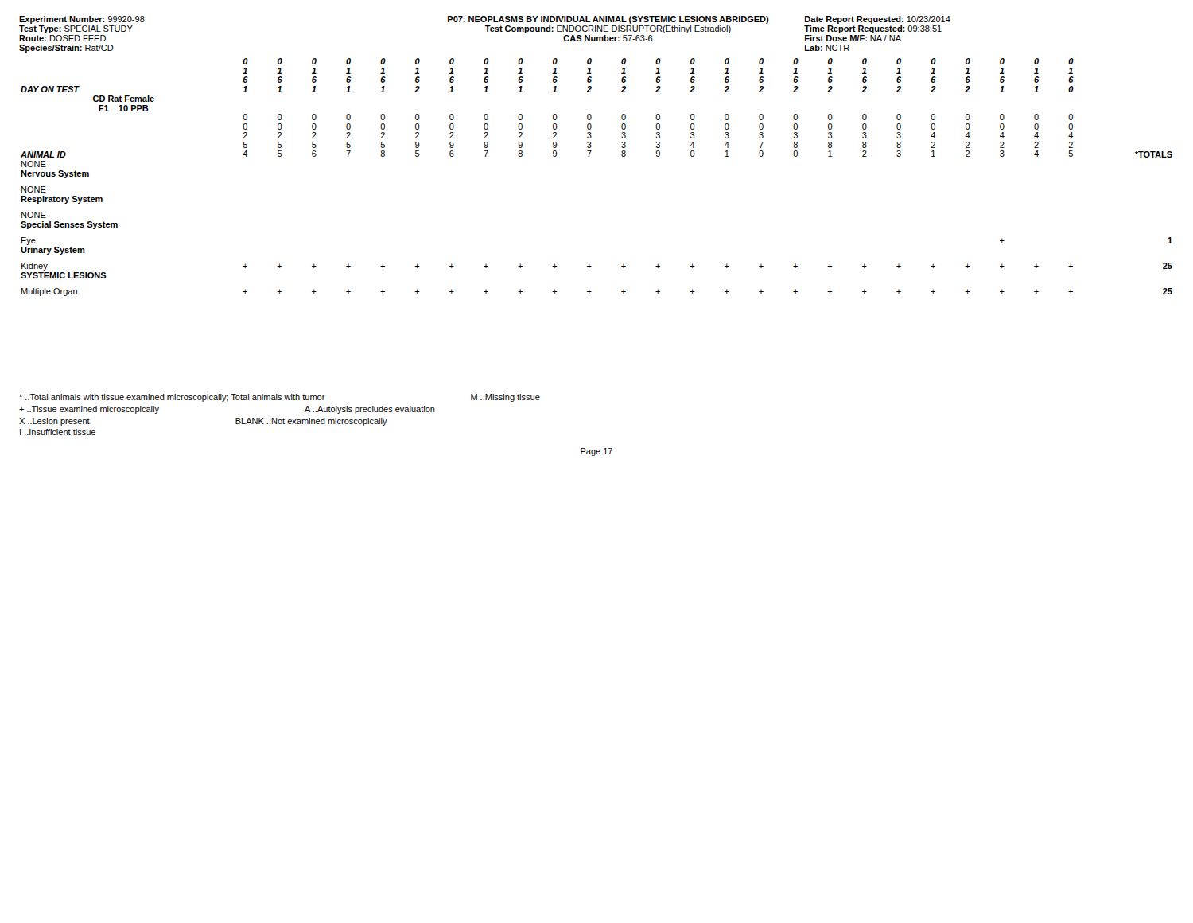| Experiment Number: 99920-98 Test Type: SPECIAL STUDY Route: DOSED FEED Species/Strain: Rat/CD | P07: NEOPLASMS BY INDIVIDUAL ANIMAL (SYSTEMIC LESIONS ABRIDGED) Test Compound: ENDOCRINE DISRUPTOR(Ethinyl Estradiol) CAS Number: 57-63-6 | Date Report Requested: 10/23/2014 Time Report Requested: 09:38:51 First Dose M/F: NA / NA Lab: NCTR |
| DAY ON TEST | 0 1 6 1 | 0 1 6 1 | 0 1 6 1 | 0 1 6 1 | 0 1 6 1 | 0 1 6 2 | 0 1 6 1 | 0 1 6 1 | 0 1 6 1 | 0 1 6 1 | 0 1 6 2 | 0 1 6 2 | 0 1 6 2 | 0 1 6 2 | 0 1 6 2 | 0 1 6 2 | 0 1 6 2 | 0 1 6 2 | 0 1 6 2 | 0 1 6 2 | 0 1 6 2 | 0 1 6 2 | 0 1 6 1 | 0 1 6 1 | 0 1 6 0 | |
| CD Rat Female | | |
| F1 10 PPB | | |
| ANIMAL ID | 0 0 2 5 4 | 0 0 2 5 5 | 0 0 2 5 6 | 0 0 2 5 7 | 0 0 2 5 8 | 0 0 2 9 5 | 0 0 2 9 6 | 0 0 2 9 7 | 0 0 2 9 8 | 0 0 2 9 9 | 0 0 3 3 7 | 0 0 3 3 8 | 0 0 3 3 9 | 0 0 3 4 0 | 0 0 3 4 1 | 0 0 3 7 9 | 0 0 3 8 0 | 0 0 3 8 1 | 0 0 3 8 2 | 0 0 3 8 3 | 0 0 4 2 1 | 0 0 4 2 2 | 0 0 4 2 3 | 0 0 4 2 4 | 0 0 4 2 5 | *TOTALS |
| NONE | | |
| Nervous System | | |
| NONE | | |
| Respiratory System | | |
| NONE | | |
| Special Senses System | | |
| Eye | | | | | | | | | | | | | | | | | | | | | | | + | | | 1 |
| Urinary System | | |
| Kidney | + | + | + | + | + | + | + | + | + | + | + | + | + | + | + | + | + | + | + | + | + | + | + | + | + | 25 |
| SYSTEMIC LESIONS | | |
| Multiple Organ | + | + | + | + | + | + | + | + | + | + | + | + | + | + | + | + | + | + | + | + | + | + | + | + | + | 25 |
* ..Total animals with tissue examined microscopically; Total animals with tumor M ..Missing tissue
+ ..Tissue examined microscopically A ..Autolysis precludes evaluation
X ..Lesion present BLANK ..Not examined microscopically
I ..Insufficient tissue
Page 17